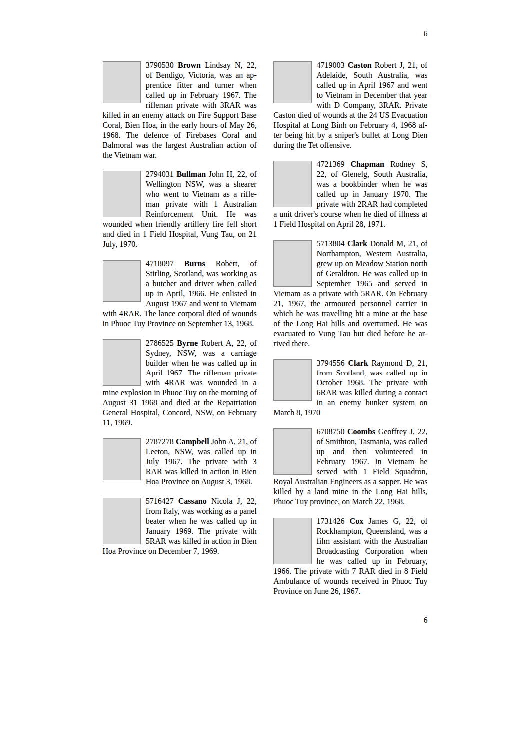6
3790530 Brown Lindsay N, 22, of Bendigo, Victoria, was an apprentice fitter and turner when called up in February 1967. The rifleman private with 3RAR was killed in an enemy attack on Fire Support Base Coral, Bien Hoa, in the early hours of May 26, 1968. The defence of Firebases Coral and Balmoral was the largest Australian action of the Vietnam war.
2794031 Bullman John H, 22, of Wellington NSW, was a shearer who went to Vietnam as a rifleman private with 1 Australian Reinforcement Unit. He was wounded when friendly artillery fire fell short and died in 1 Field Hospital, Vung Tau, on 21 July, 1970.
4718097 Burns Robert, of Stirling, Scotland, was working as a butcher and driver when called up in April, 1966. He enlisted in August 1967 and went to Vietnam with 4RAR. The lance corporal died of wounds in Phuoc Tuy Province on September 13, 1968.
2786525 Byrne Robert A, 22, of Sydney, NSW, was a carriage builder when he was called up in April 1967. The rifleman private with 4RAR was wounded in a mine explosion in Phuoc Tuy on the morning of August 31 1968 and died at the Repatriation General Hospital, Concord, NSW, on February 11, 1969.
2787278 Campbell John A, 21, of Leeton, NSW, was called up in July 1967. The private with 3 RAR was killed in action in Bien Hoa Province on August 3, 1968.
5716427 Cassano Nicola J, 22, from Italy, was working as a panel beater when he was called up in January 1969. The private with 5RAR was killed in action in Bien Hoa Province on December 7, 1969.
4719003 Caston Robert J, 21, of Adelaide, South Australia, was called up in April 1967 and went to Vietnam in December that year with D Company, 3RAR. Private Caston died of wounds at the 24 US Evacuation Hospital at Long Binh on February 4, 1968 after being hit by a sniper's bullet at Long Dien during the Tet offensive.
4721369 Chapman Rodney S, 22, of Glenelg, South Australia, was a bookbinder when he was called up in January 1970. The private with 2RAR had completed a unit driver's course when he died of illness at 1 Field Hospital on April 28, 1971.
5713804 Clark Donald M, 21, of Northampton, Western Australia, grew up on Meadow Station north of Geraldton. He was called up in September 1965 and served in Vietnam as a private with 5RAR. On February 21, 1967, the armoured personnel carrier in which he was travelling hit a mine at the base of the Long Hai hills and overturned. He was evacuated to Vung Tau but died before he arrived there.
3794556 Clark Raymond D, 21, from Scotland, was called up in October 1968. The private with 6RAR was killed during a contact in an enemy bunker system on March 8, 1970
6708750 Coombs Geoffrey J, 22, of Smithton, Tasmania, was called up and then volunteered in February 1967. In Vietnam he served with 1 Field Squadron, Royal Australian Engineers as a sapper. He was killed by a land mine in the Long Hai hills, Phuoc Tuy province, on March 22, 1968.
1731426 Cox James G, 22, of Rockhampton, Queensland, was a film assistant with the Australian Broadcasting Corporation when he was called up in February, 1966. The private with 7 RAR died in 8 Field Ambulance of wounds received in Phuoc Tuy Province on June 26, 1967.
6